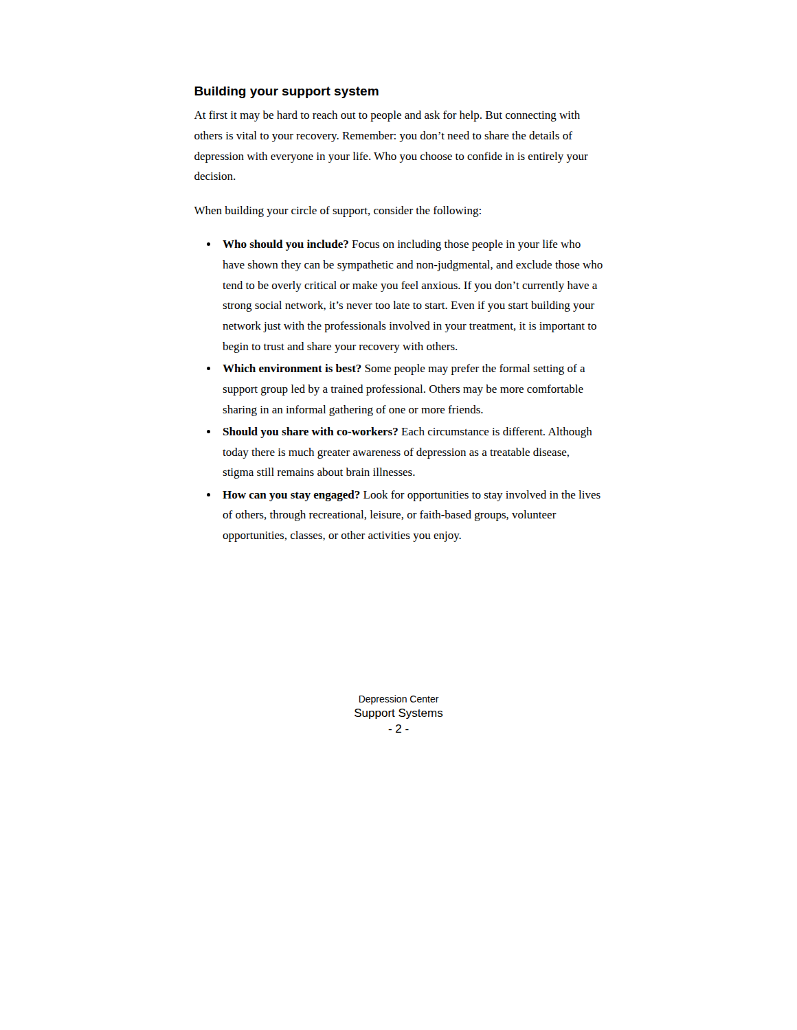Building your support system
At first it may be hard to reach out to people and ask for help. But connecting with others is vital to your recovery. Remember: you don’t need to share the details of depression with everyone in your life. Who you choose to confide in is entirely your decision.
When building your circle of support, consider the following:
Who should you include? Focus on including those people in your life who have shown they can be sympathetic and non-judgmental, and exclude those who tend to be overly critical or make you feel anxious. If you don’t currently have a strong social network, it’s never too late to start. Even if you start building your network just with the professionals involved in your treatment, it is important to begin to trust and share your recovery with others.
Which environment is best? Some people may prefer the formal setting of a support group led by a trained professional. Others may be more comfortable sharing in an informal gathering of one or more friends.
Should you share with co-workers? Each circumstance is different. Although today there is much greater awareness of depression as a treatable disease, stigma still remains about brain illnesses.
How can you stay engaged? Look for opportunities to stay involved in the lives of others, through recreational, leisure, or faith-based groups, volunteer opportunities, classes, or other activities you enjoy.
Depression Center
Support Systems
- 2 -